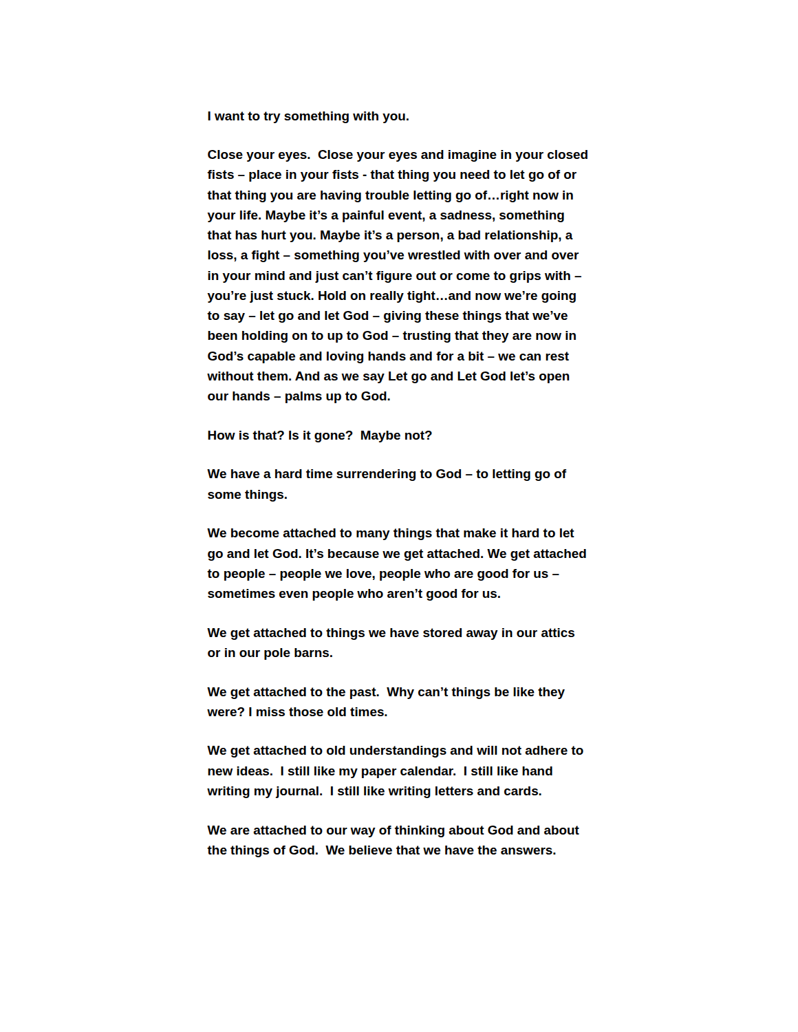I want to try something with you.
Close your eyes. Close your eyes and imagine in your closed fists – place in your fists - that thing you need to let go of or that thing you are having trouble letting go of…right now in your life. Maybe it’s a painful event, a sadness, something that has hurt you. Maybe it’s a person, a bad relationship, a loss, a fight – something you’ve wrestled with over and over in your mind and just can’t figure out or come to grips with – you’re just stuck. Hold on really tight…and now we’re going to say – let go and let God – giving these things that we’ve been holding on to up to God – trusting that they are now in God’s capable and loving hands and for a bit – we can rest without them. And as we say Let go and Let God let’s open our hands – palms up to God.
How is that? Is it gone? Maybe not?
We have a hard time surrendering to God – to letting go of some things.
We become attached to many things that make it hard to let go and let God. It’s because we get attached. We get attached to people – people we love, people who are good for us – sometimes even people who aren’t good for us.
We get attached to things we have stored away in our attics or in our pole barns.
We get attached to the past. Why can’t things be like they were? I miss those old times.
We get attached to old understandings and will not adhere to new ideas. I still like my paper calendar. I still like hand writing my journal. I still like writing letters and cards.
We are attached to our way of thinking about God and about the things of God. We believe that we have the answers.